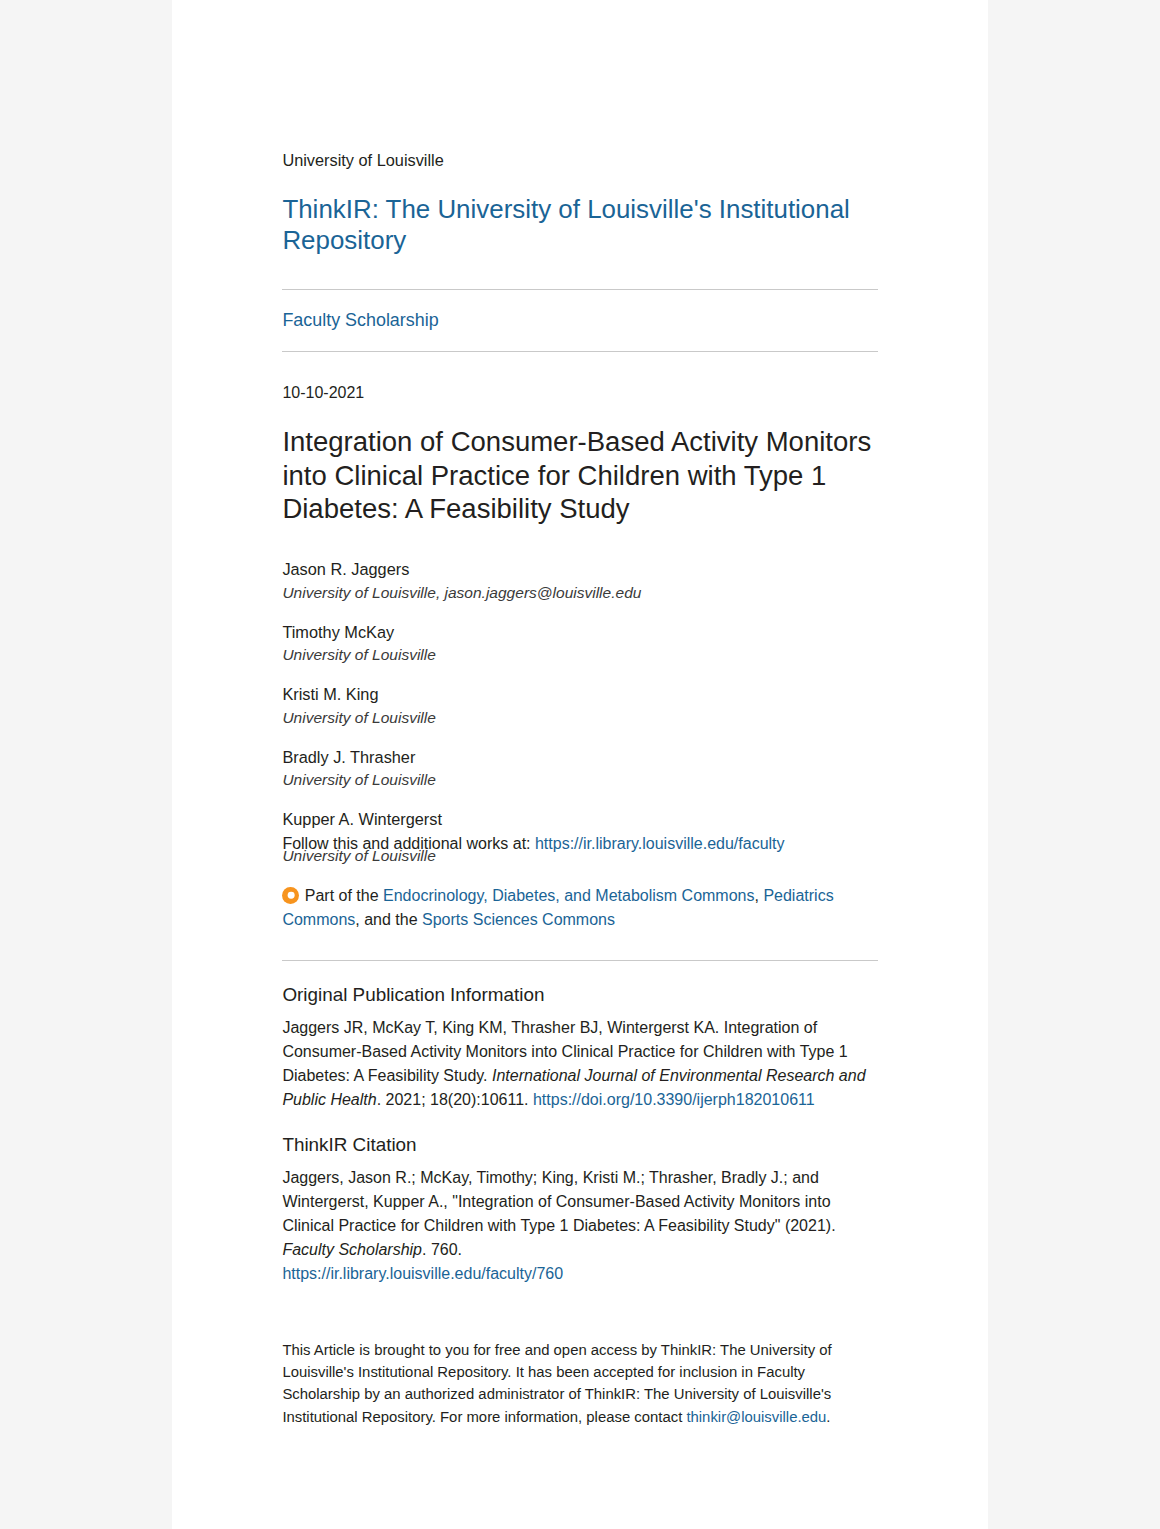University of Louisville
ThinkIR: The University of Louisville's Institutional Repository
Faculty Scholarship
10-10-2021
Integration of Consumer-Based Activity Monitors into Clinical Practice for Children with Type 1 Diabetes: A Feasibility Study
Jason R. Jaggers University of Louisville, jason.jaggers@louisville.edu
Timothy McKay University of Louisville
Kristi M. King University of Louisville
Bradly J. Thrasher University of Louisville
Kupper A. Wintergerst University of Louisville Follow this and additional works at: https://ir.library.louisville.edu/faculty
Part of the Endocrinology, Diabetes, and Metabolism Commons, Pediatrics Commons, and the Sports Sciences Commons
Original Publication Information
Jaggers JR, McKay T, King KM, Thrasher BJ, Wintergerst KA. Integration of Consumer-Based Activity Monitors into Clinical Practice for Children with Type 1 Diabetes: A Feasibility Study. International Journal of Environmental Research and Public Health. 2021; 18(20):10611. https://doi.org/10.3390/ijerph182010611
ThinkIR Citation
Jaggers, Jason R.; McKay, Timothy; King, Kristi M.; Thrasher, Bradly J.; and Wintergerst, Kupper A., "Integration of Consumer-Based Activity Monitors into Clinical Practice for Children with Type 1 Diabetes: A Feasibility Study" (2021). Faculty Scholarship. 760.
https://ir.library.louisville.edu/faculty/760
This Article is brought to you for free and open access by ThinkIR: The University of Louisville's Institutional Repository. It has been accepted for inclusion in Faculty Scholarship by an authorized administrator of ThinkIR: The University of Louisville's Institutional Repository. For more information, please contact thinkir@louisville.edu.